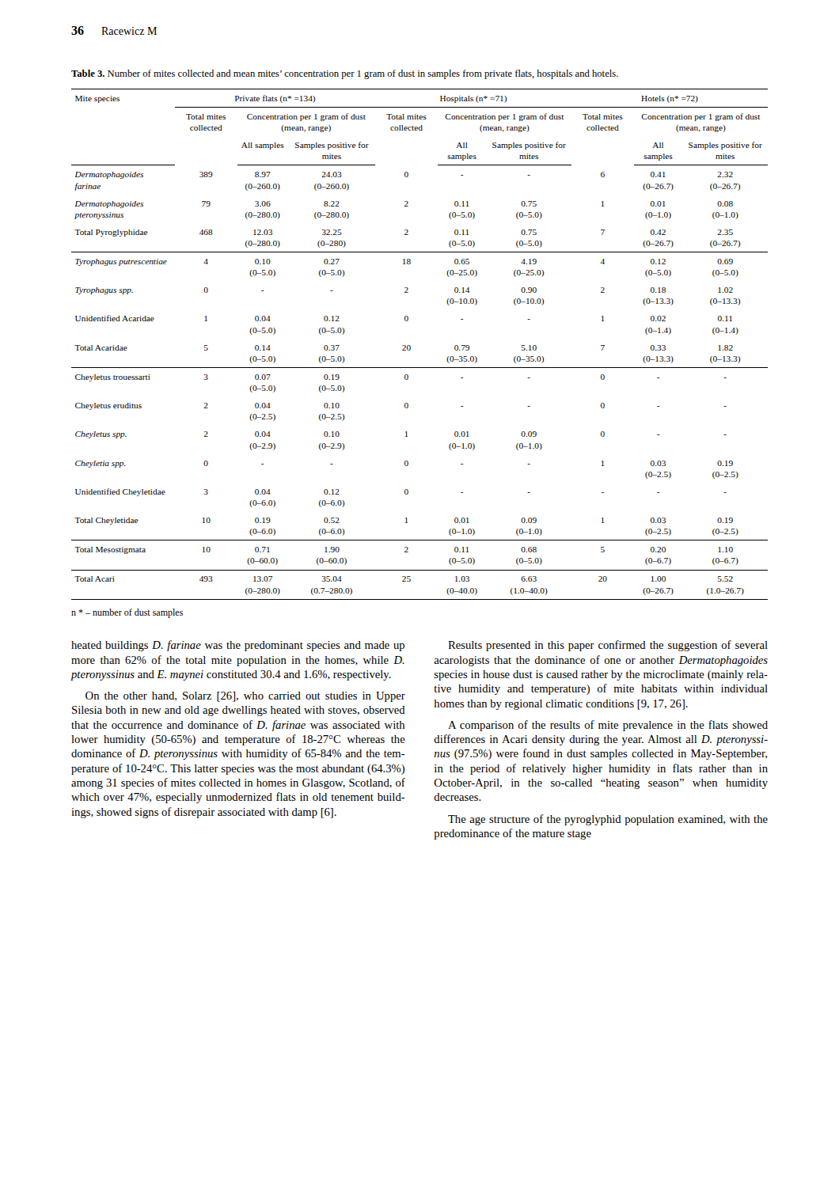36 Racewicz M
Table 3. Number of mites collected and mean mites’ concentration per 1 gram of dust in samples from private flats, hospitals and hotels.
| Mite species | Private flats (n* =134) | Hospitals (n* =71) | Hotels (n* =72) |
| --- | --- | --- | --- |
| Total mites collected | Concentration per 1 gram of dust (mean, range) | Total mites collected | Concentration per 1 gram of dust (mean, range) | Total mites collected | Concentration per 1 gram of dust (mean, range) |
| All samples | Samples positive for mites | All samples | Samples positive for mites | All samples | Samples positive for mites |
| Dermatophagoides farinae | 389 | 8.97 (0–260.0) | 24.03 (0–260.0) | 0 | - | - | 6 | 0.41 (0–26.7) | 2.32 (0–26.7) |
| Dermatophagoides pteronyssinus | 79 | 3.06 (0–280.0) | 8.22 (0–280.0) | 2 | 0.11 (0–5.0) | 0.75 (0–5.0) | 1 | 0.01 (0–1.0) | 0.08 (0–1.0) |
| Total Pyroglyphidae | 468 | 12.03 (0–280.0) | 32.25 (0–280) | 2 | 0.11 (0–5.0) | 0.75 (0–5.0) | 7 | 0.42 (0–26.7) | 2.35 (0–26.7) |
| Tyrophagus putrescentiae | 4 | 0.10 (0–5.0) | 0.27 (0–5.0) | 18 | 0.65 (0–25.0) | 4.19 (0–25.0) | 4 | 0.12 (0–5.0) | 0.69 (0–5.0) |
| Tyrophagus spp. | 0 | - | - | 2 | 0.14 (0–10.0) | 0.90 (0–10.0) | 2 | 0.18 (0–13.3) | 1.02 (0–13.3) |
| Unidentified Acaridae | 1 | 0.04 (0–5.0) | 0.12 (0–5.0) | 0 | - | - | 1 | 0.02 (0–1.4) | 0.11 (0–1.4) |
| Total Acaridae | 5 | 0.14 (0–5.0) | 0.37 (0–5.0) | 20 | 0.79 (0–35.0) | 5.10 (0–35.0) | 7 | 0.33 (0–13.3) | 1.82 (0–13.3) |
| Cheyletus trouessarti | 3 | 0.07 (0–5.0) | 0.19 (0–5.0) | 0 | - | - | 0 | - | - |
| Cheyletus eruditus | 2 | 0.04 (0–2.5) | 0.10 (0–2.5) | 0 | - | - | 0 | - | - |
| Cheyletus spp. | 2 | 0.04 (0–2.9) | 0.10 (0–2.9) | 1 | 0.01 (0–1.0) | 0.09 (0–1.0) | 0 | - | - |
| Cheyletia spp. | 0 | - | - | 0 | - | - | 1 | 0.03 (0–2.5) | 0.19 (0–2.5) |
| Unidentified Cheyletidae | 3 | 0.04 (0–6.0) | 0.12 (0–6.0) | 0 | - | - | - | - | - |
| Total Cheyletidae | 10 | 0.19 (0–6.0) | 0.52 (0–6.0) | 1 | 0.01 (0–1.0) | 0.09 (0–1.0) | 1 | 0.03 (0–2.5) | 0.19 (0–2.5) |
| Total Mesostigmata | 10 | 0.71 (0–60.0) | 1.90 (0–60.0) | 2 | 0.11 (0–5.0) | 0.68 (0–5.0) | 5 | 0.20 (0–6.7) | 1.10 (0–6.7) |
| Total Acari | 493 | 13.07 (0–280.0) | 35.04 (0.7–280.0) | 25 | 1.03 (0–40.0) | 6.63 (1.0–40.0) | 20 | 1.00 (0–26.7) | 5.52 (1.0–26.7) |
n * – number of dust samples
heated buildings D. farinae was the predominant species and made up more than 62% of the total mite population in the homes, while D. pteronyssinus and E. maynei constituted 30.4 and 1.6%, respectively.
On the other hand, Solarz [26], who carried out studies in Upper Silesia both in new and old age dwellings heated with stoves, observed that the occurrence and dominance of D. farinae was associated with lower humidity (50-65%) and temperature of 18-27°C whereas the dominance of D. pteronyssinus with humidity of 65-84% and the temperature of 10-24°C. This latter species was the most abundant (64.3%) among 31 species of mites collected in homes in Glasgow, Scotland, of which over 47%, especially unmodernized flats in old tenement buildings, showed signs of disrepair associated with damp [6].
Results presented in this paper confirmed the suggestion of several acarologists that the dominance of one or another Dermatophagoides species in house dust is caused rather by the microclimate (mainly relative humidity and temperature) of mite habitats within individual homes than by regional climatic conditions [9, 17, 26].
A comparison of the results of mite prevalence in the flats showed differences in Acari density during the year. Almost all D. pteronyssinus (97.5%) were found in dust samples collected in May-September, in the period of relatively higher humidity in flats rather than in October-April, in the so-called “heating season” when humidity decreases.
The age structure of the pyroglyphid population examined, with the predominance of the mature stage